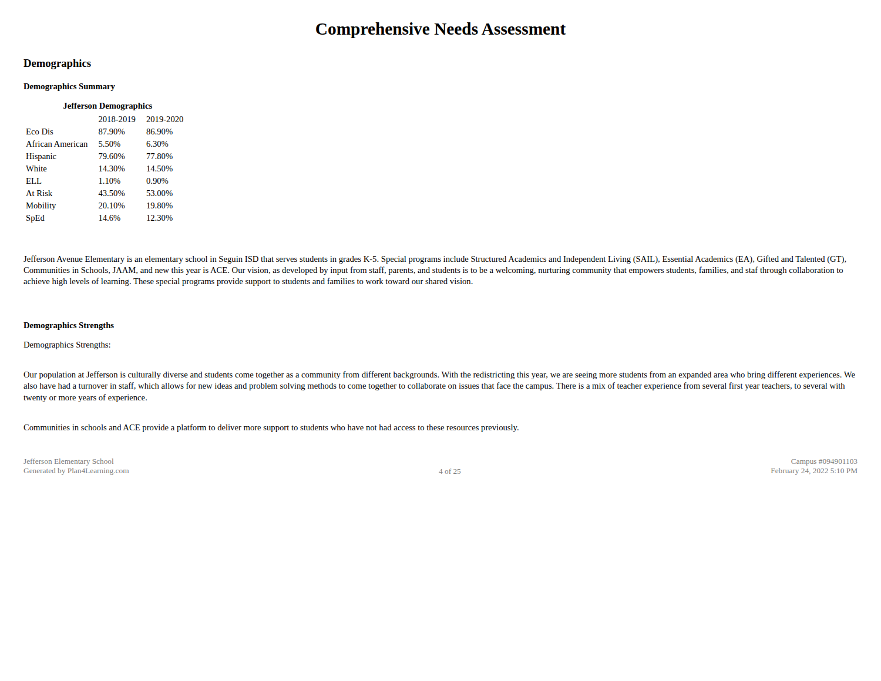Comprehensive Needs Assessment
Demographics
Demographics Summary
Jefferson Demographics
| | 2018-2019 | 2019-2020 |
| --- | --- | --- |
| Eco Dis | 87.90% | 86.90% |
| African American | 5.50% | 6.30% |
| Hispanic | 79.60% | 77.80% |
| White | 14.30% | 14.50% |
| ELL | 1.10% | 0.90% |
| At Risk | 43.50% | 53.00% |
| Mobility | 20.10% | 19.80% |
| SpEd | 14.6% | 12.30% |
Jefferson Avenue Elementary is an elementary school in Seguin ISD that serves students in grades K-5. Special programs include Structured Academics and Independent Living (SAIL), Essential Academics (EA), Gifted and Talented (GT), Communities in Schools, JAAM, and new this year is ACE. Our vision, as developed by input from staff, parents, and students is to be a welcoming, nurturing community that empowers students, families, and staf through collaboration to achieve high levels of learning. These special programs provide support to students and families to work toward our shared vision.
Demographics Strengths
Demographics Strengths:
Our population at Jefferson is culturally diverse and students come together as a community from different backgrounds. With the redistricting this year, we are seeing more students from an expanded area who bring different experiences. We also have had a turnover in staff, which allows for new ideas and problem solving methods to come together to collaborate on issues that face the campus. There is a mix of teacher experience from several first year teachers, to several with twenty or more years of experience.
Communities in schools and ACE provide a platform to deliver more support to students who have not had access to these resources previously.
Jefferson Elementary School
Generated by Plan4Learning.com
4 of 25
Campus #094901103
February 24, 2022 5:10 PM